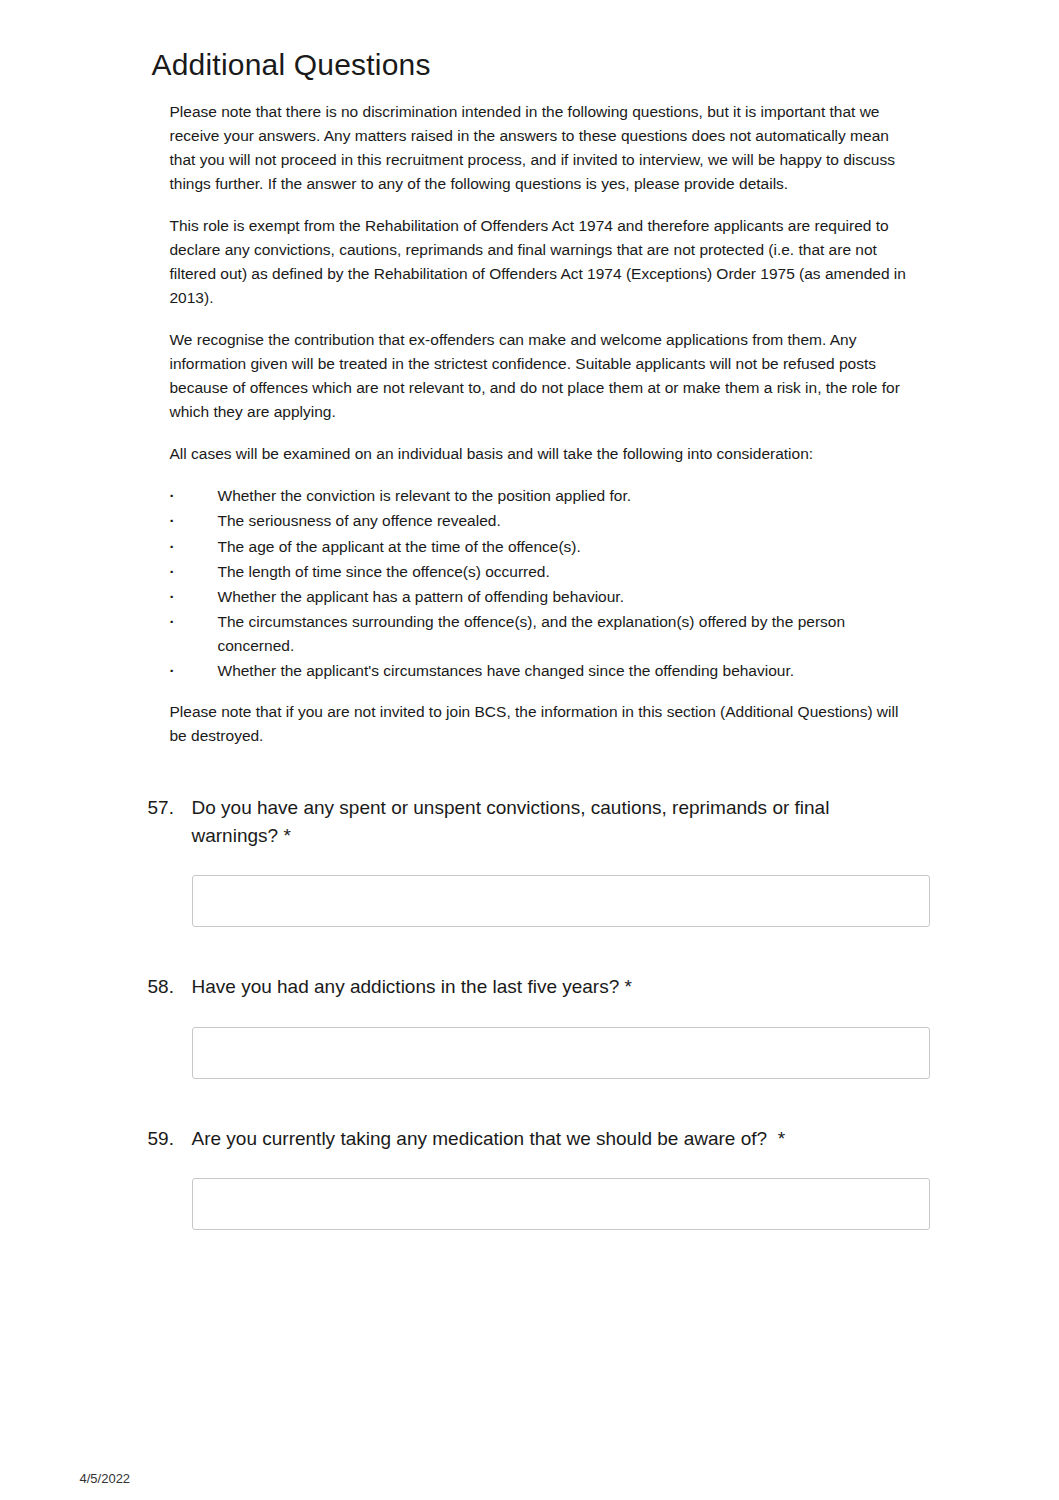Additional Questions
Please note that there is no discrimination intended in the following questions, but it is important that we receive your answers. Any matters raised in the answers to these questions does not automatically mean that you will not proceed in this recruitment process, and if invited to interview, we will be happy to discuss things further. If the answer to any of the following questions is yes, please provide details.
This role is exempt from the Rehabilitation of Offenders Act 1974 and therefore applicants are required to declare any convictions, cautions, reprimands and final warnings that are not protected (i.e. that are not filtered out) as defined by the Rehabilitation of Offenders Act 1974 (Exceptions) Order 1975 (as amended in 2013).
We recognise the contribution that ex-offenders can make and welcome applications from them. Any information given will be treated in the strictest confidence. Suitable applicants will not be refused posts because of offences which are not relevant to, and do not place them at or make them a risk in, the role for which they are applying.
All cases will be examined on an individual basis and will take the following into consideration:
Whether the conviction is relevant to the position applied for.
The seriousness of any offence revealed.
The age of the applicant at the time of the offence(s).
The length of time since the offence(s) occurred.
Whether the applicant has a pattern of offending behaviour.
The circumstances surrounding the offence(s), and the explanation(s) offered by the person concerned.
Whether the applicant's circumstances have changed since the offending behaviour.
Please note that if you are not invited to join BCS, the information in this section (Additional Questions) will be destroyed.
57. Do you have any spent or unspent convictions, cautions, reprimands or final warnings? *
58. Have you had any addictions in the last five years? *
59. Are you currently taking any medication that we should be aware of? *
4/5/2022